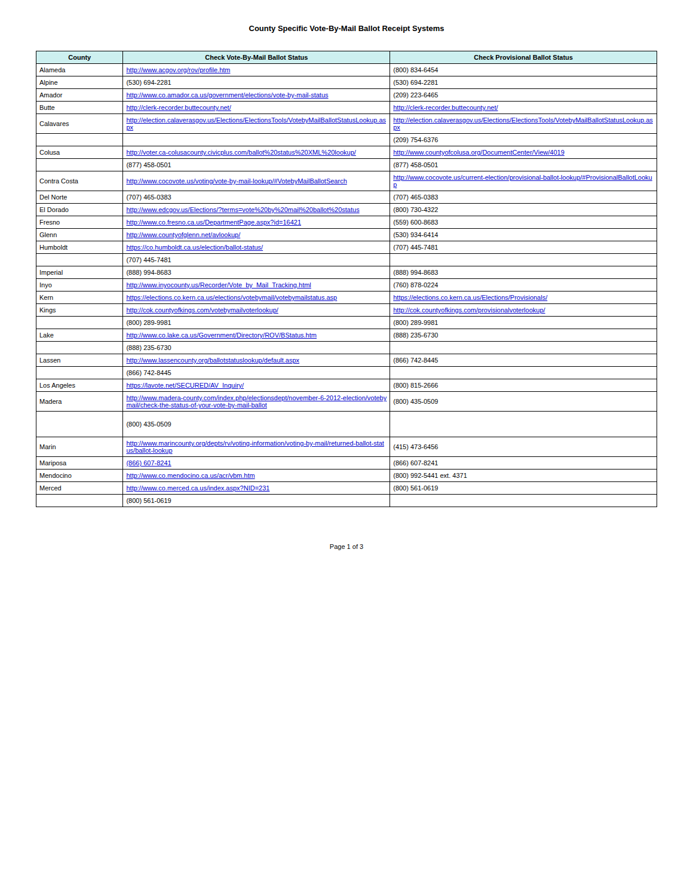County Specific Vote-By-Mail Ballot Receipt Systems
| County | Check Vote-By-Mail Ballot Status | Check Provisional Ballot Status |
| --- | --- | --- |
| Alameda | http://www.acgov.org/rov/profile.htm | (800) 834-6454 |
| Alpine | (530) 694-2281 | (530) 694-2281 |
| Amador | http://www.co.amador.ca.us/government/elections/vote-by-mail-status | (209) 223-6465 |
| Butte | http://clerk-recorder.buttecounty.net/ | http://clerk-recorder.buttecounty.net/ |
| Calavares | http://election.calaverasgov.us/Elections/ElectionsTools/VotebyMailBallotStatusLookup.aspx | http://election.calaverasgov.us/Elections/ElectionsTools/VotebyMailBallotStatusLookup.aspx |
| | | (209) 754-6376 |
| Colusa | http://voter.ca-colusacounty.civicplus.com/ballot%20status%20XML%20lookup/ | http://www.countyofcolusa.org/DocumentCenter/View/4019 |
| | (877) 458-0501 | (877) 458-0501 |
| Contra Costa | http://www.cocovote.us/voting/vote-by-mail-lookup/#VotebyMailBallotSearch | http://www.cocovote.us/current-election/provisional-ballot-lookup/#ProvisionalBallotLookup |
| Del Norte | (707) 465-0383 | (707) 465-0383 |
| El Dorado | http://www.edcgov.us/Elections/?terms=vote%20by%20mail%20ballot%20status | (800) 730-4322 |
| Fresno | http://www.co.fresno.ca.us/DepartmentPage.aspx?id=16421 | (559) 600-8683 |
| Glenn | http://www.countyofglenn.net/avlookup/ | (530) 934-6414 |
| Humboldt | https://co.humboldt.ca.us/election/ballot-status/ | (707) 445-7481 |
| | (707) 445-7481 | |
| Imperial | (888) 994-8683 | (888) 994-8683 |
| Inyo | http://www.inyocounty.us/Recorder/Vote_by_Mail_Tracking.html | (760) 878-0224 |
| Kern | https://elections.co.kern.ca.us/elections/votebymail/votebymailstatus.asp | https://elections.co.kern.ca.us/Elections/Provisionals/ |
| Kings | http://cok.countyofkings.com/votebymailvoterlookup/ | http://cok.countyofkings.com/provisionalvoterlookup/ |
| | (800) 289-9981 | (800) 289-9981 |
| Lake | http://www.co.lake.ca.us/Government/Directory/ROV/BStatus.htm | (888) 235-6730 |
| | (888) 235-6730 | |
| Lassen | http://www.lassencounty.org/ballotstatuslookup/default.aspx | (866) 742-8445 |
| | (866) 742-8445 | |
| Los Angeles | https://lavote.net/SECURED/AV_Inquiry/ | (800) 815-2666 |
| Madera | http://www.madera-county.com/index.php/electionsdept/november-6-2012-election/votebymail/check-the-status-of-your-vote-by-mail-ballot | (800) 435-0509 |
| | (800) 435-0509 | |
| Marin | http://www.marincounty.org/depts/rv/voting-information/voting-by-mail/returned-ballot-status/ballot-lookup | (415) 473-6456 |
| Mariposa | (866) 607-8241 | (866) 607-8241 |
| Mendocino | http://www.co.mendocino.ca.us/acr/vbm.htm | (800) 992-5441 ext. 4371 |
| Merced | http://www.co.merced.ca.us/index.aspx?NID=231 | (800) 561-0619 |
| | (800) 561-0619 | |
Page 1 of 3